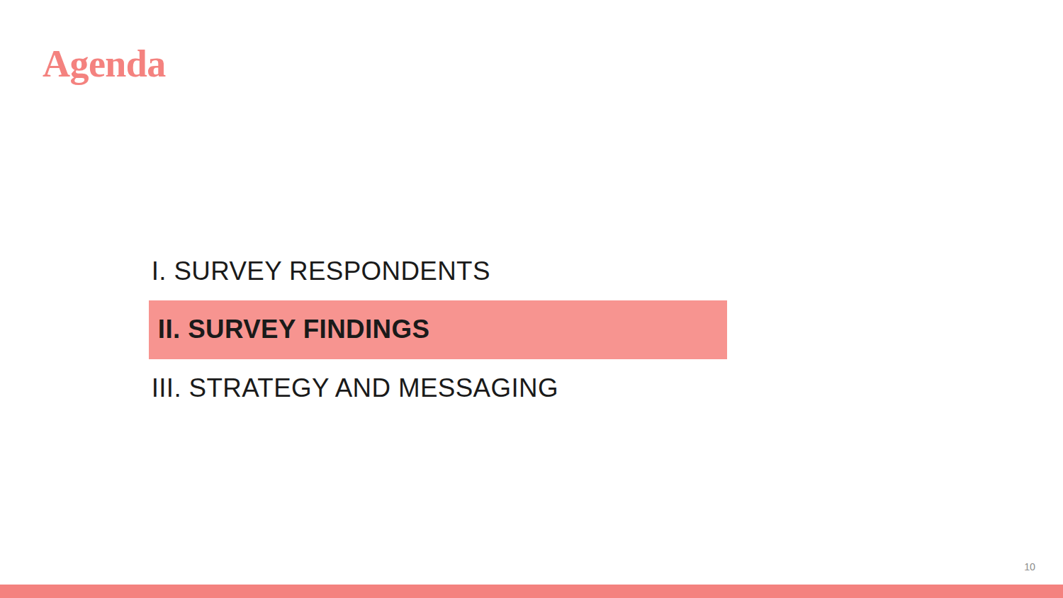Agenda
I. SURVEY RESPONDENTS
II. SURVEY FINDINGS
III. STRATEGY AND MESSAGING
10